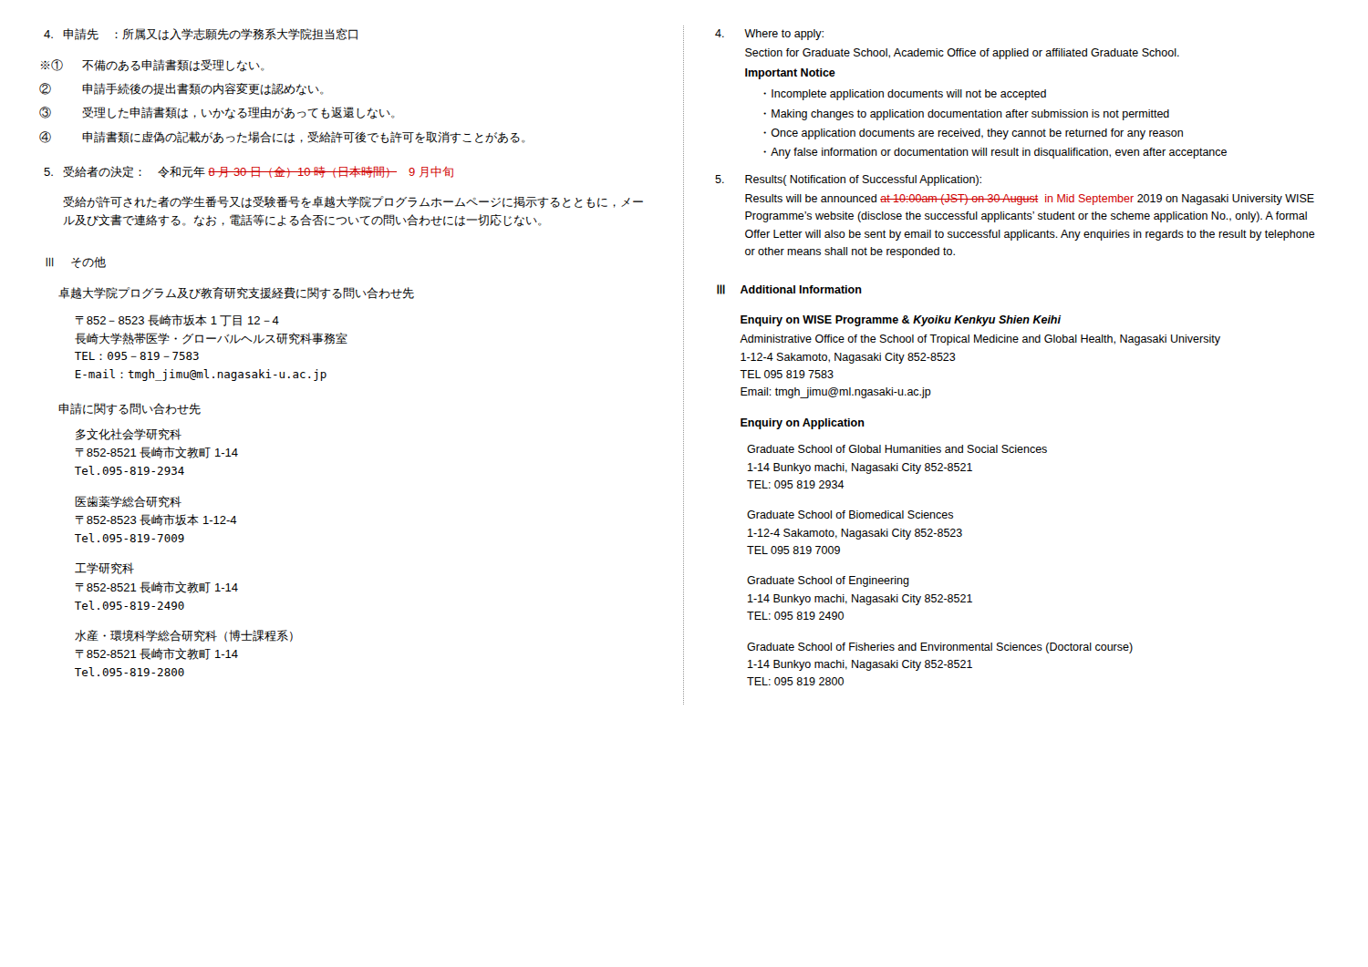4. 申請先　：所属又は入学志願先の学務系大学院担当窓口
※①　不備のある申請書類は受理しない。
②　申請手続後の提出書類の内容変更は認めない。
③　受理した申請書類は，いかなる理由があっても返還しない。
④　申請書類に虚偽の記載があった場合には，受給許可後でも許可を取消すことがある。
5. 受給者の決定：　令和元年 8 月 30 日（金）10 時（日本時間）　9 月中旬
受給が許可された者の学生番号又は受験番号を卓越大学院プログラムホームページに掲示するとともに，メール及び文書で連絡する。なお，電話等による合否についての問い合わせには一切応じない。
Ⅲその他
卓越大学院プログラム及び教育研究支援経費に関する問い合わせ先
〒852－8523 長崎市坂本 1 丁目 12－4
長崎大学熱帯医学・グローバルヘルス研究科事務室
TEL：095－819－7583
E-mail：tmgh_jimu@ml.nagasaki-u.ac.jp
申請に関する問い合わせ先
多文化社会学研究科 〒852-8521 長崎市文教町 1-14 Tel.095-819-2934
医歯薬学総合研究科 〒852-8523 長崎市坂本 1-12-4 Tel.095-819-7009
工学研究科 〒852-8521 長崎市文教町 1-14 Tel.095-819-2490
水産・環境科学総合研究科（博士課程系） 〒852-8521 長崎市文教町 1-14 Tel.095-819-2800
4. Where to apply:
Section for Graduate School, Academic Office of applied or affiliated Graduate School.
Important Notice
Incomplete application documents will not be accepted
Making changes to application documentation after submission is not permitted
Once application documents are received, they cannot be returned for any reason
Any false information or documentation will result in disqualification, even after acceptance
5. Results( Notification of Successful Application):
Results will be announced at 10:00am (JST) on 30 August in Mid September 2019 on Nagasaki University WISE Programme’s website (disclose the successful applicants’ student or the scheme application No., only). A formal Offer Letter will also be sent by email to successful applicants. Any enquiries in regards to the result by telephone or other means shall not be responded to.
ⅢAdditional Information
Enquiry on WISE Programme & Kyoiku Kenkyu Shien Keihi
Administrative Office of the School of Tropical Medicine and Global Health, Nagasaki University
1-12-4 Sakamoto, Nagasaki City 852-8523
TEL 095 819 7583
Email: tmgh_jimu@ml.ngasaki-u.ac.jp
Enquiry on Application
Graduate School of Global Humanities and Social Sciences
1-14 Bunkyo machi, Nagasaki City 852-8521
TEL: 095 819 2934
Graduate School of Biomedical Sciences
1-12-4 Sakamoto, Nagasaki City 852-8523
TEL 095 819 7009
Graduate School of Engineering
1-14 Bunkyo machi, Nagasaki City 852-8521
TEL: 095 819 2490
Graduate School of Fisheries and Environmental Sciences (Doctoral course)
1-14 Bunkyo machi, Nagasaki City 852-8521
TEL: 095 819 2800